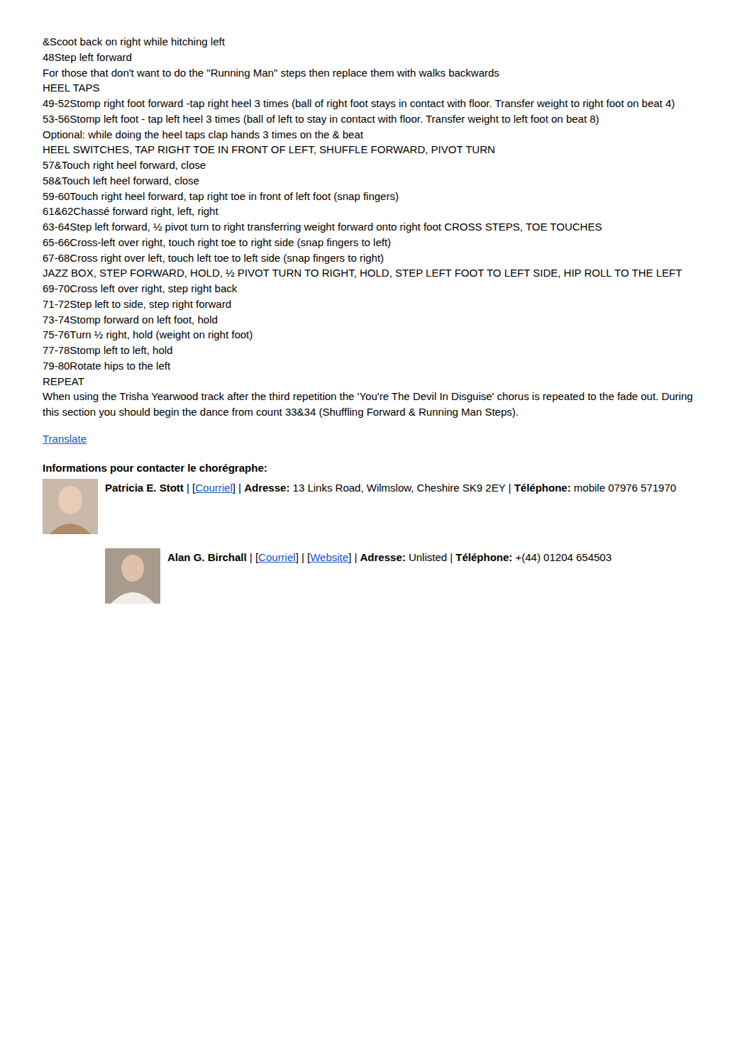&Scoot back on right while hitching left
48Step left forward
For those that don't want to do the "Running Man" steps then replace them with walks backwards
HEEL TAPS
49-52Stomp right foot forward -tap right heel 3 times (ball of right foot stays in contact with floor. Transfer weight to right foot on beat 4)
53-56Stomp left foot - tap left heel 3 times (ball of left to stay in contact with floor. Transfer weight to left foot on beat 8)
Optional: while doing the heel taps clap hands 3 times on the & beat
HEEL SWITCHES, TAP RIGHT TOE IN FRONT OF LEFT, SHUFFLE FORWARD, PIVOT TURN
57&Touch right heel forward, close
58&Touch left heel forward, close
59-60Touch right heel forward, tap right toe in front of left foot (snap fingers)
61&62Chassé forward right, left, right
63-64Step left forward, ½ pivot turn to right transferring weight forward onto right foot CROSS STEPS, TOE TOUCHES
65-66Cross-left over right, touch right toe to right side (snap fingers to left)
67-68Cross right over left, touch left toe to left side (snap fingers to right)
JAZZ BOX, STEP FORWARD, HOLD, ½ PIVOT TURN TO RIGHT, HOLD, STEP LEFT FOOT TO LEFT SIDE, HIP ROLL TO THE LEFT
69-70Cross left over right, step right back
71-72Step left to side, step right forward
73-74Stomp forward on left foot, hold
75-76Turn ½ right, hold (weight on right foot)
77-78Stomp left to left, hold
79-80Rotate hips to the left
REPEAT
When using the Trisha Yearwood track after the third repetition the 'You're The Devil In Disguise' chorus is repeated to the fade out. During this section you should begin the dance from count 33&34 (Shuffling Forward & Running Man Steps).
Translate
Informations pour contacter le chorégraphe:
Patricia E. Stott | [Courriel] | Adresse: 13 Links Road, Wilmslow, Cheshire SK9 2EY | Téléphone: mobile 07976 571970
Alan G. Birchall | [Courriel] | [Website] | Adresse: Unlisted | Téléphone: +(44) 01204 654503